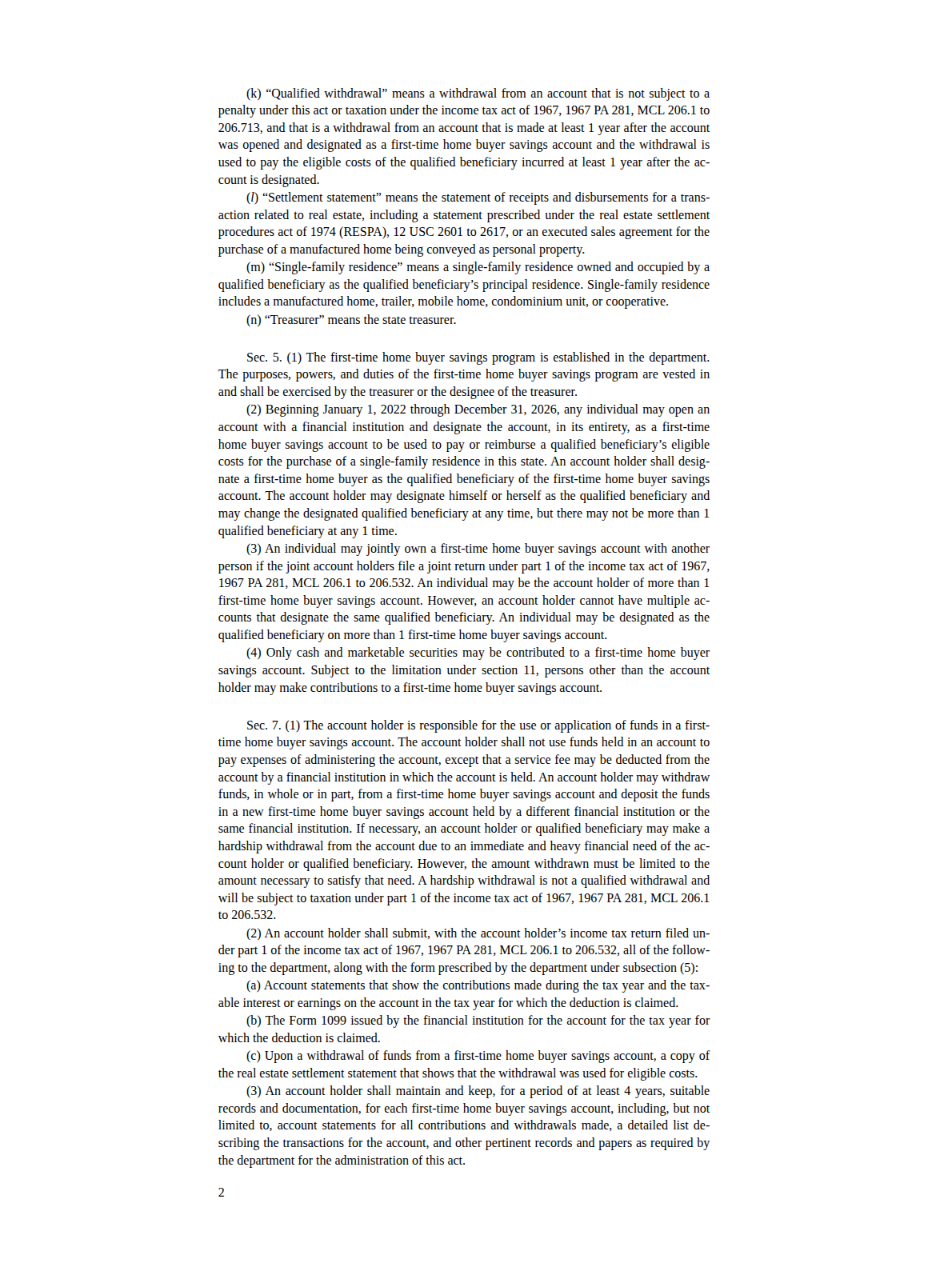(k) “Qualified withdrawal” means a withdrawal from an account that is not subject to a penalty under this act or taxation under the income tax act of 1967, 1967 PA 281, MCL 206.1 to 206.713, and that is a withdrawal from an account that is made at least 1 year after the account was opened and designated as a first-time home buyer savings account and the withdrawal is used to pay the eligible costs of the qualified beneficiary incurred at least 1 year after the account is designated.
(l) “Settlement statement” means the statement of receipts and disbursements for a transaction related to real estate, including a statement prescribed under the real estate settlement procedures act of 1974 (RESPA), 12 USC 2601 to 2617, or an executed sales agreement for the purchase of a manufactured home being conveyed as personal property.
(m) “Single-family residence” means a single-family residence owned and occupied by a qualified beneficiary as the qualified beneficiary’s principal residence. Single-family residence includes a manufactured home, trailer, mobile home, condominium unit, or cooperative.
(n) “Treasurer” means the state treasurer.
Sec. 5. (1) The first-time home buyer savings program is established in the department. The purposes, powers, and duties of the first-time home buyer savings program are vested in and shall be exercised by the treasurer or the designee of the treasurer.
(2) Beginning January 1, 2022 through December 31, 2026, any individual may open an account with a financial institution and designate the account, in its entirety, as a first-time home buyer savings account to be used to pay or reimburse a qualified beneficiary’s eligible costs for the purchase of a single-family residence in this state. An account holder shall designate a first-time home buyer as the qualified beneficiary of the first-time home buyer savings account. The account holder may designate himself or herself as the qualified beneficiary and may change the designated qualified beneficiary at any time, but there may not be more than 1 qualified beneficiary at any 1 time.
(3) An individual may jointly own a first-time home buyer savings account with another person if the joint account holders file a joint return under part 1 of the income tax act of 1967, 1967 PA 281, MCL 206.1 to 206.532. An individual may be the account holder of more than 1 first-time home buyer savings account. However, an account holder cannot have multiple accounts that designate the same qualified beneficiary. An individual may be designated as the qualified beneficiary on more than 1 first-time home buyer savings account.
(4) Only cash and marketable securities may be contributed to a first-time home buyer savings account. Subject to the limitation under section 11, persons other than the account holder may make contributions to a first-time home buyer savings account.
Sec. 7. (1) The account holder is responsible for the use or application of funds in a first-time home buyer savings account. The account holder shall not use funds held in an account to pay expenses of administering the account, except that a service fee may be deducted from the account by a financial institution in which the account is held. An account holder may withdraw funds, in whole or in part, from a first-time home buyer savings account and deposit the funds in a new first-time home buyer savings account held by a different financial institution or the same financial institution. If necessary, an account holder or qualified beneficiary may make a hardship withdrawal from the account due to an immediate and heavy financial need of the account holder or qualified beneficiary. However, the amount withdrawn must be limited to the amount necessary to satisfy that need. A hardship withdrawal is not a qualified withdrawal and will be subject to taxation under part 1 of the income tax act of 1967, 1967 PA 281, MCL 206.1 to 206.532.
(2) An account holder shall submit, with the account holder’s income tax return filed under part 1 of the income tax act of 1967, 1967 PA 281, MCL 206.1 to 206.532, all of the following to the department, along with the form prescribed by the department under subsection (5):
(a) Account statements that show the contributions made during the tax year and the taxable interest or earnings on the account in the tax year for which the deduction is claimed.
(b) The Form 1099 issued by the financial institution for the account for the tax year for which the deduction is claimed.
(c) Upon a withdrawal of funds from a first-time home buyer savings account, a copy of the real estate settlement statement that shows that the withdrawal was used for eligible costs.
(3) An account holder shall maintain and keep, for a period of at least 4 years, suitable records and documentation, for each first-time home buyer savings account, including, but not limited to, account statements for all contributions and withdrawals made, a detailed list describing the transactions for the account, and other pertinent records and papers as required by the department for the administration of this act.
2